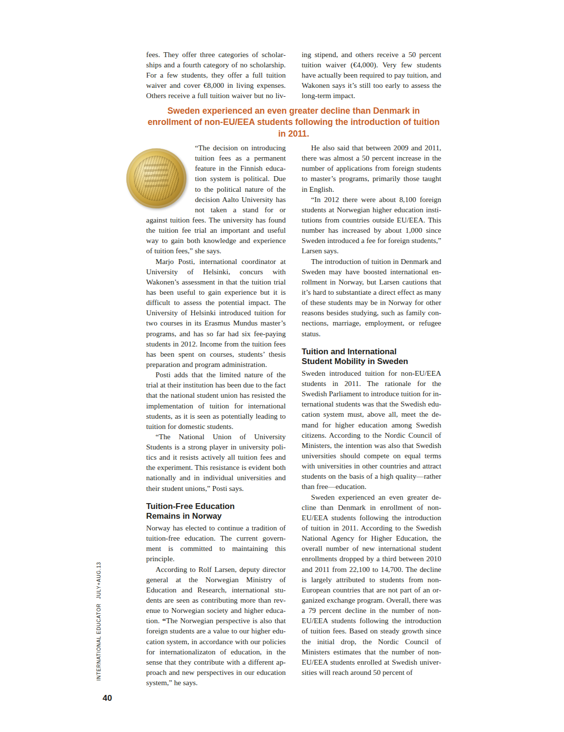International Educator July+Aug.13
40
fees. They offer three categories of scholarships and a fourth category of no scholarship. For a few students, they offer a full tuition waiver and cover €8,000 in living expenses. Others receive a full tuition waiver but no living stipend, and others receive a 50 percent tuition waiver (€4,000). Very few students have actually been required to pay tuition, and Wakonen says it’s still too early to assess the long-term impact.
Sweden experienced an even greater decline than Denmark in enrollment of non-EU/EEA students following the introduction of tuition in 2011.
“The decision on introducing tuition fees as a permanent feature in the Finnish education system is political. Due to the political nature of the decision Aalto University has not taken a stand for or against tuition fees. The university has found the tuition fee trial an important and useful way to gain both knowledge and experience of tuition fees,” she says.
Marjo Posti, international coordinator at University of Helsinki, concurs with Wakonen’s assessment in that the tuition trial has been useful to gain experience but it is difficult to assess the potential impact. The University of Helsinki introduced tuition for two courses in its Erasmus Mundus master’s programs, and has so far had six fee-paying students in 2012. Income from the tuition fees has been spent on courses, students’ thesis preparation and program administration.
Posti adds that the limited nature of the trial at their institution has been due to the fact that the national student union has resisted the implementation of tuition for international students, as it is seen as potentially leading to tuition for domestic students.
“The National Union of University Students is a strong player in university politics and it resists actively all tuition fees and the experiment. This resistance is evident both nationally and in individual universities and their student unions,” Posti says.
Tuition-Free Education
Remains in Norway
Norway has elected to continue a tradition of tuition-free education. The current government is committed to maintaining this principle.
According to Rolf Larsen, deputy director general at the Norwegian Ministry of Education and Research, international students are seen as contributing more than revenue to Norwegian society and higher education. “The Norwegian perspective is also that foreign students are a value to our higher education system, in accordance with our policies for internationalizaton of education, in the sense that they contribute with a different approach and new perspectives in our education system,” he says.
He also said that between 2009 and 2011, there was almost a 50 percent increase in the number of applications from foreign students to master’s programs, primarily those taught in English.
“In 2012 there were about 8,100 foreign students at Norwegian higher education institutions from countries outside EU/EEA. This number has increased by about 1,000 since Sweden introduced a fee for foreign students,” Larsen says.
The introduction of tuition in Denmark and Sweden may have boosted international enrollment in Norway, but Larsen cautions that it’s hard to substantiate a direct effect as many of these students may be in Norway for other reasons besides studying, such as family connections, marriage, employment, or refugee status.
Tuition and International
Student Mobility in Sweden
Sweden introduced tuition for non-EU/EEA students in 2011. The rationale for the Swedish Parliament to introduce tuition for international students was that the Swedish education system must, above all, meet the demand for higher education among Swedish citizens. According to the Nordic Council of Ministers, the intention was also that Swedish universities should compete on equal terms with universities in other countries and attract students on the basis of a high quality—rather than free—education.
Sweden experienced an even greater decline than Denmark in enrollment of non-EU/EEA students following the introduction of tuition in 2011. According to the Swedish National Agency for Higher Education, the overall number of new international student enrollments dropped by a third between 2010 and 2011 from 22,100 to 14,700. The decline is largely attributed to students from non-European countries that are not part of an organized exchange program. Overall, there was a 79 percent decline in the number of non-EU/EEA students following the introduction of tuition fees. Based on steady growth since the initial drop, the Nordic Council of Ministers estimates that the number of non-EU/EEA students enrolled at Swedish universities will reach around 50 percent of